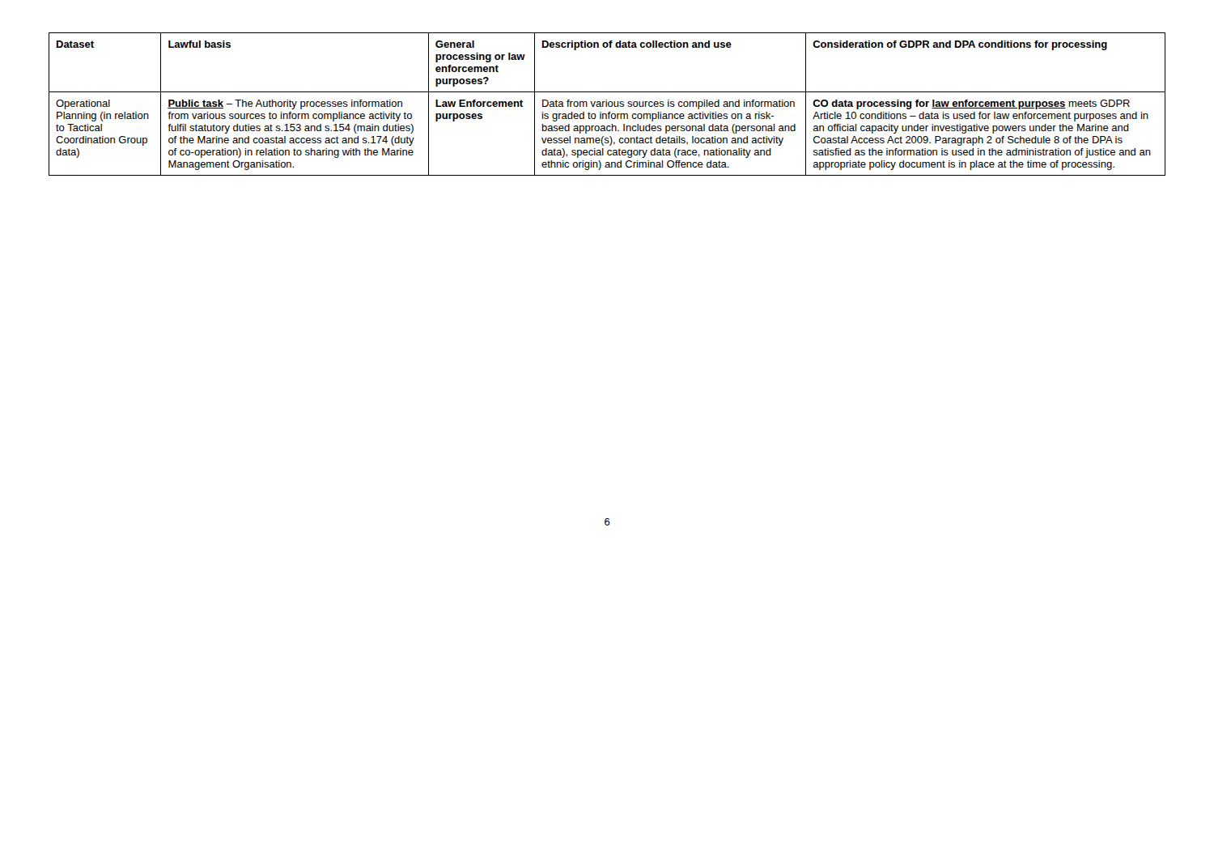| Dataset | Lawful basis | General processing or law enforcement purposes? | Description of data collection and use | Consideration of GDPR and DPA conditions for processing |
| --- | --- | --- | --- | --- |
| Operational Planning (in relation to Tactical Coordination Group data) | Public task – The Authority processes information from various sources to inform compliance activity to fulfil statutory duties at s.153 and s.154 (main duties) of the Marine and coastal access act and s.174 (duty of co-operation) in relation to sharing with the Marine Management Organisation. | Law Enforcement purposes | Data from various sources is compiled and information is graded to inform compliance activities on a risk-based approach. Includes personal data (personal and vessel name(s), contact details, location and activity data), special category data (race, nationality and ethnic origin) and Criminal Offence data. | CO data processing for law enforcement purposes meets GDPR Article 10 conditions – data is used for law enforcement purposes and in an official capacity under investigative powers under the Marine and Coastal Access Act 2009. Paragraph 2 of Schedule 8 of the DPA is satisfied as the information is used in the administration of justice and an appropriate policy document is in place at the time of processing. |
6